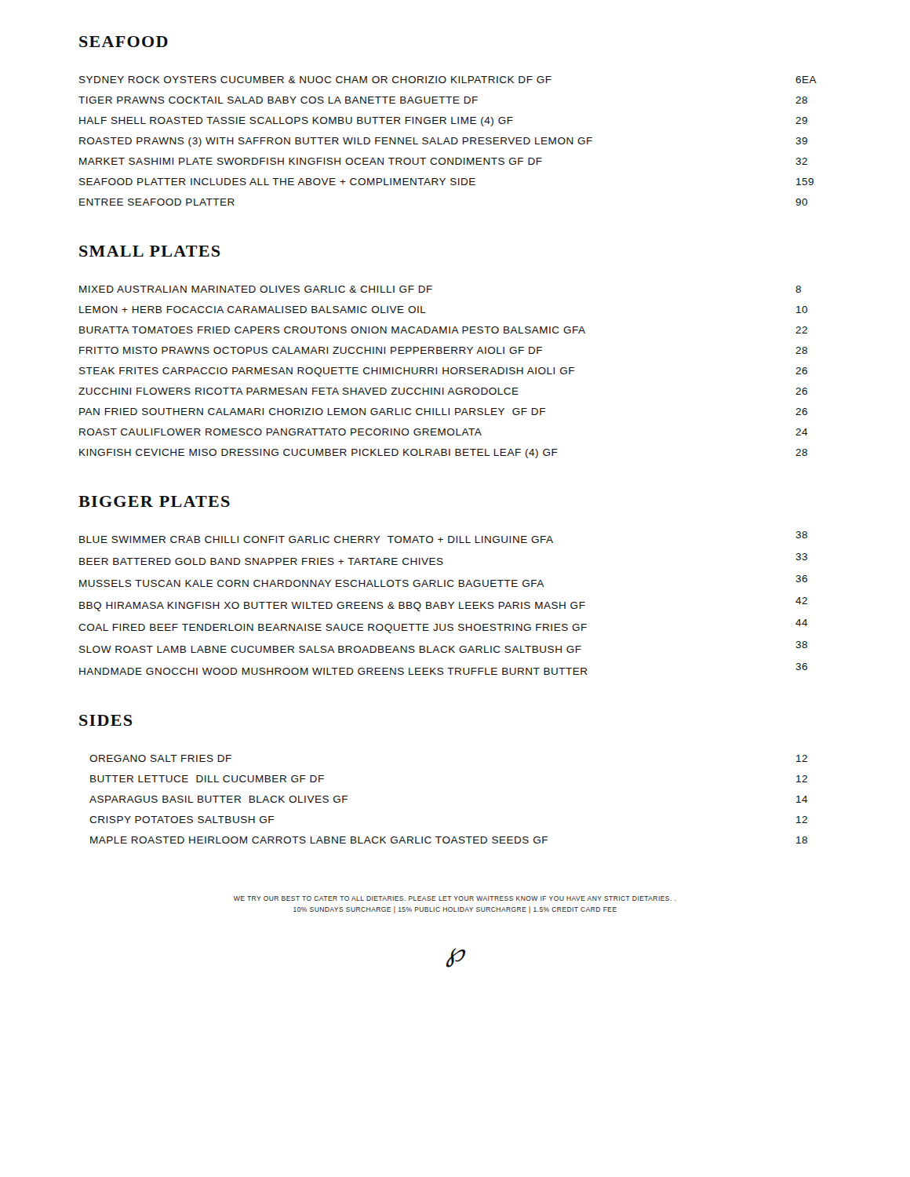Seafood
Sydney Rock Oysters Cucumber & Nuoc Cham or Chorizio Kilpatrick DF GF 6ea
Tiger Prawns Cocktail Salad Baby Cos La Banette Baguette DF 28
Half Shell Roasted Tassie Scallops Kombu Butter Finger Lime (4) GF 29
Roasted Prawns (3) with Saffron Butter Wild Fennel Salad Preserved Lemon GF 39
Market Sashimi Plate Swordfish Kingfish Ocean Trout Condiments GF DF 32
Seafood Platter Includes All The Above + Complimentary Side 159
Entree Seafood Platter 90
Small Plates
Mixed Australian Marinated Olives Garlic & Chilli GF DF 8
Lemon + Herb Focaccia Caramalised Balsamic Olive Oil 10
Buratta Tomatoes Fried Capers Croutons Onion Macadamia Pesto Balsamic GFA 22
Fritto Misto Prawns Octopus Calamari Zucchini Pepperberry Aioli GF DF 28
Steak Frites Carpaccio Parmesan Roquette Chimichurri Horseradish Aioli GF 26
Zucchini Flowers Ricotta Parmesan Feta Shaved Zucchini Agrodolce 26
Pan Fried Southern Calamari Chorizio Lemon Garlic Chilli Parsley GF DF 26
Roast Cauliflower Romesco Pangrattato Pecorino Gremolata 24
Kingfish Ceviche Miso Dressing Cucumber Pickled Kolrabi Betel Leaf (4) GF 28
Bigger Plates
Blue Swimmer Crab Chilli Confit Garlic Cherry Tomato + Dill Linguine GFA 38
Beer Battered Gold Band Snapper Fries + Tartare Chives 33
Mussels Tuscan Kale Corn Chardonnay Eschallots Garlic Baguette GFA 36
BBQ Hiramasa Kingfish XO Butter Wilted Greens & BBQ Baby Leeks Paris Mash GF 42
Coal Fired Beef Tenderloin Bearnaise Sauce Roquette Jus Shoestring Fries GF 44
Slow Roast Lamb Labne Cucumber Salsa Broadbeans Black Garlic Saltbush GF 38
Handmade Gnocchi Wood Mushroom Wilted Greens Leeks Truffle Burnt Butter 36
Sides
Oregano Salt Fries DF 12
Butter Lettuce Dill Cucumber GF DF 12
Asparagus Basil Butter Black Olives GF 14
Crispy Potatoes Saltbush GF 12
Maple Roasted Heirloom Carrots Labne Black Garlic Toasted Seeds GF 18
We try our best to cater to all dietaries. Please let your waitress know if you have any strict dietaries. .
10% Sundays Surcharge | 15% Public Holiday Surchargre | 1.5% Credit Card Fee
℘